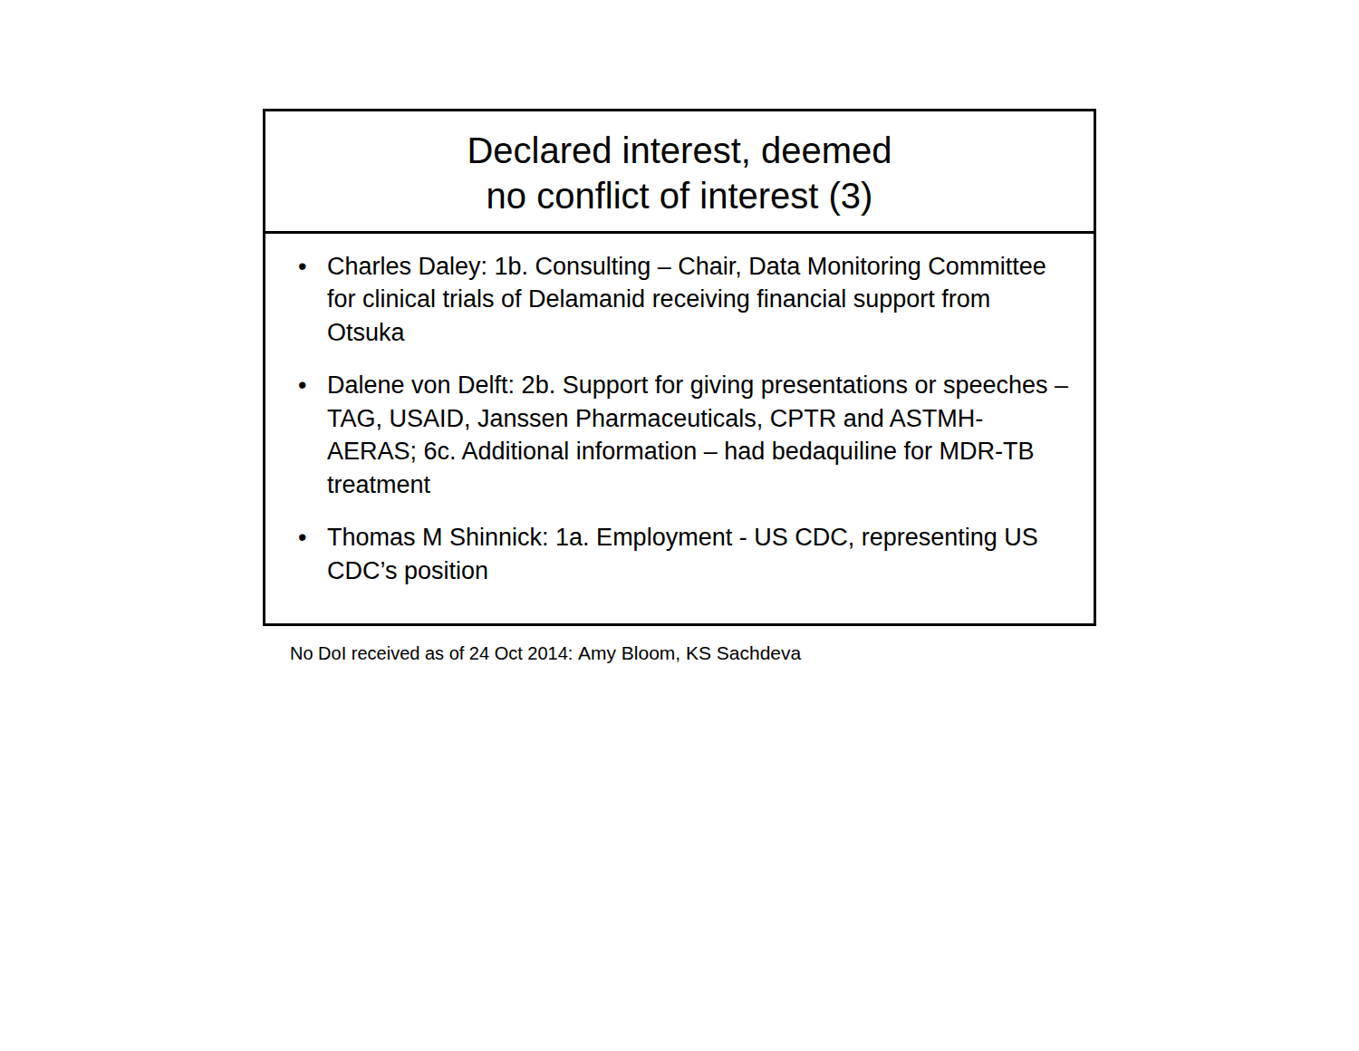Declared interest, deemed
no conflict of interest (3)
Charles Daley: 1b. Consulting – Chair, Data Monitoring Committee for clinical trials of Delamanid receiving financial support from Otsuka
Dalene von Delft: 2b. Support for giving presentations or speeches – TAG, USAID, Janssen Pharmaceuticals, CPTR and ASTMH-AERAS; 6c. Additional information – had bedaquiline for MDR-TB treatment
Thomas M Shinnick: 1a. Employment - US CDC, representing US CDC’s position
No DoI received as of 24 Oct 2014: Amy Bloom, KS Sachdeva